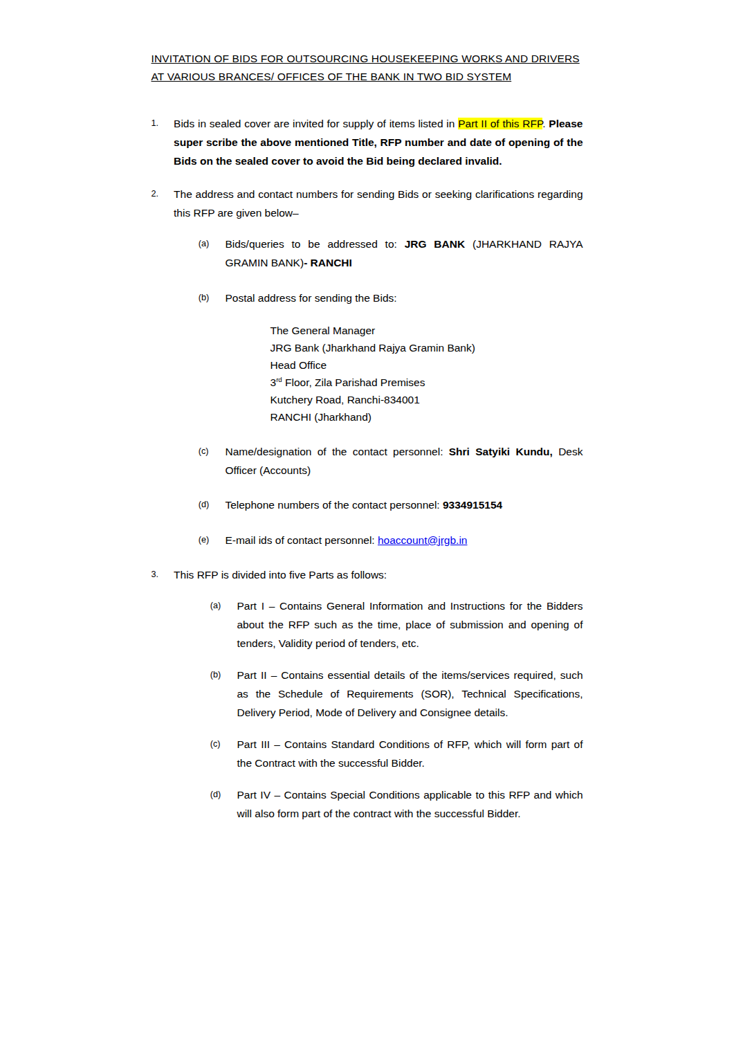INVITATION OF BIDS FOR OUTSOURCING HOUSEKEEPING WORKS AND DRIVERS AT VARIOUS BRANCES/ OFFICES OF THE BANK IN TWO BID SYSTEM
Bids in sealed cover are invited for supply of items listed in Part II of this RFP. Please super scribe the above mentioned Title, RFP number and date of opening of the Bids on the sealed cover to avoid the Bid being declared invalid.
The address and contact numbers for sending Bids or seeking clarifications regarding this RFP are given below–
Bids/queries to be addressed to: JRG BANK (JHARKHAND RAJYA GRAMIN BANK)- RANCHI
Postal address for sending the Bids:
The General Manager
JRG Bank (Jharkhand Rajya Gramin Bank)
Head Office
3rd Floor, Zila Parishad Premises
Kutchery Road, Ranchi-834001
RANCHI (Jharkhand)
Name/designation of the contact personnel: Shri Satyiki Kundu, Desk Officer (Accounts)
Telephone numbers of the contact personnel: 9334915154
E-mail ids of contact personnel: hoaccount@jrgb.in
This RFP is divided into five Parts as follows:
Part I – Contains General Information and Instructions for the Bidders about the RFP such as the time, place of submission and opening of tenders, Validity period of tenders, etc.
Part II – Contains essential details of the items/services required, such as the Schedule of Requirements (SOR), Technical Specifications, Delivery Period, Mode of Delivery and Consignee details.
Part III – Contains Standard Conditions of RFP, which will form part of the Contract with the successful Bidder.
Part IV – Contains Special Conditions applicable to this RFP and which will also form part of the contract with the successful Bidder.